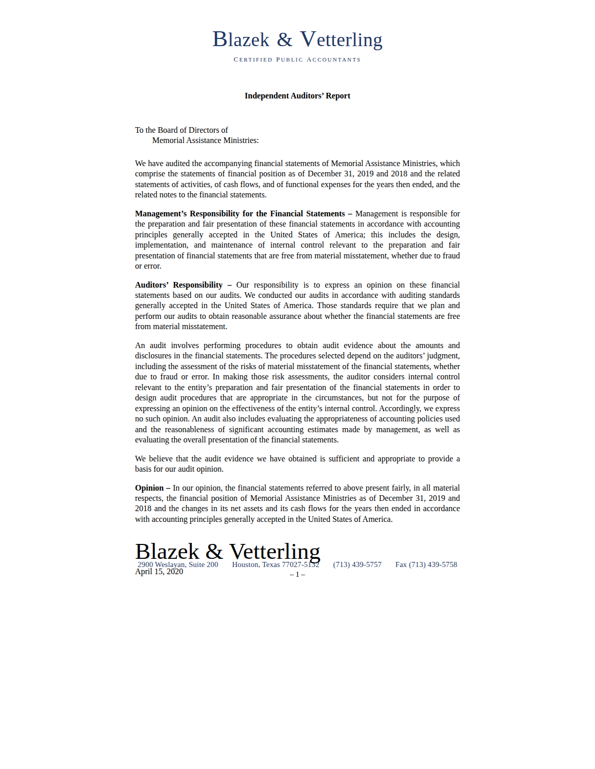Blazek & Vetterling
Certified Public Accountants
Independent Auditors’ Report
To the Board of Directors of
Memorial Assistance Ministries:
We have audited the accompanying financial statements of Memorial Assistance Ministries, which comprise the statements of financial position as of December 31, 2019 and 2018 and the related statements of activities, of cash flows, and of functional expenses for the years then ended, and the related notes to the financial statements.
Management’s Responsibility for the Financial Statements – Management is responsible for the preparation and fair presentation of these financial statements in accordance with accounting principles generally accepted in the United States of America; this includes the design, implementation, and maintenance of internal control relevant to the preparation and fair presentation of financial statements that are free from material misstatement, whether due to fraud or error.
Auditors’ Responsibility – Our responsibility is to express an opinion on these financial statements based on our audits. We conducted our audits in accordance with auditing standards generally accepted in the United States of America. Those standards require that we plan and perform our audits to obtain reasonable assurance about whether the financial statements are free from material misstatement.
An audit involves performing procedures to obtain audit evidence about the amounts and disclosures in the financial statements. The procedures selected depend on the auditors’ judgment, including the assessment of the risks of material misstatement of the financial statements, whether due to fraud or error. In making those risk assessments, the auditor considers internal control relevant to the entity’s preparation and fair presentation of the financial statements in order to design audit procedures that are appropriate in the circumstances, but not for the purpose of expressing an opinion on the effectiveness of the entity’s internal control. Accordingly, we express no such opinion. An audit also includes evaluating the appropriateness of accounting policies used and the reasonableness of significant accounting estimates made by management, as well as evaluating the overall presentation of the financial statements.
We believe that the audit evidence we have obtained is sufficient and appropriate to provide a basis for our audit opinion.
Opinion – In our opinion, the financial statements referred to above present fairly, in all material respects, the financial position of Memorial Assistance Ministries as of December 31, 2019 and 2018 and the changes in its net assets and its cash flows for the years then ended in accordance with accounting principles generally accepted in the United States of America.
Blazek & Vetterling
April 15, 2020
2900 Weslayan, Suite 200 Houston, Texas 77027-5132 (713) 439-5757 Fax (713) 439-5758
– 1 –